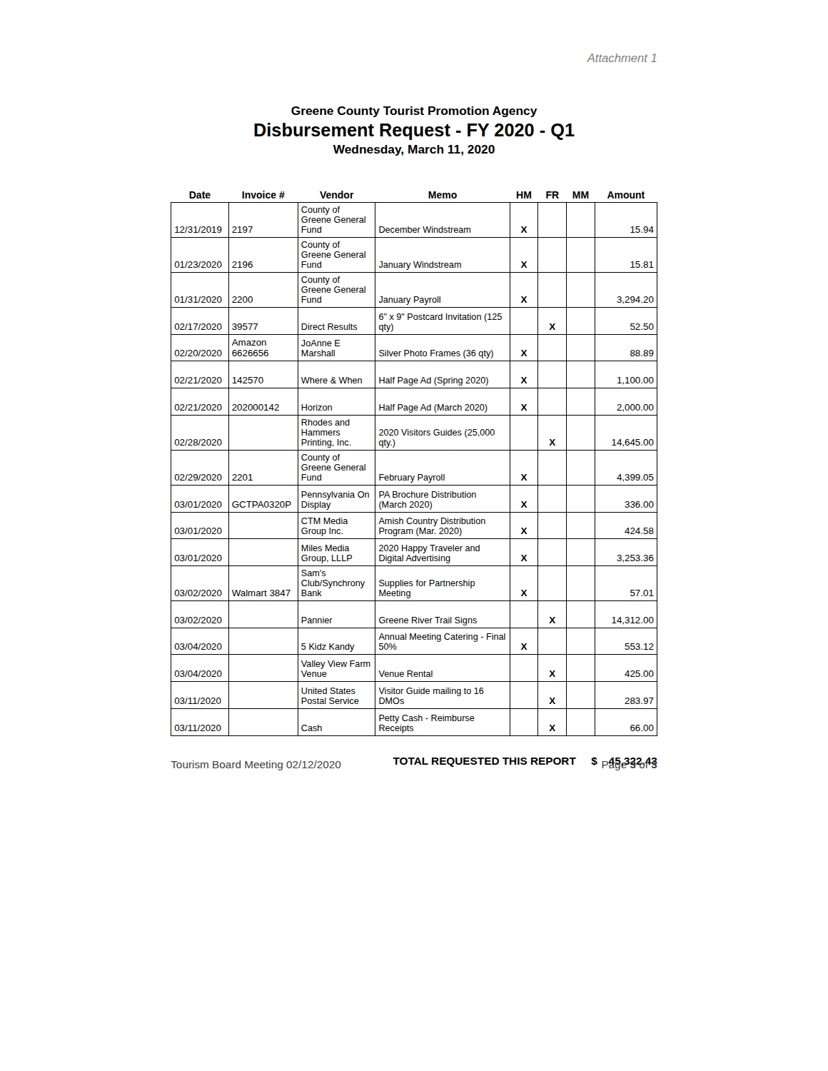Attachment 1
Greene County Tourist Promotion Agency
Disbursement Request - FY 2020 - Q1
Wednesday, March 11, 2020
| Date | Invoice # | Vendor | Memo | HM | FR | MM | Amount |
| --- | --- | --- | --- | --- | --- | --- | --- |
| 12/31/2019 | 2197 | County of Greene General Fund | December Windstream | X | | | 15.94 |
| 01/23/2020 | 2196 | County of Greene General Fund | January Windstream | X | | | 15.81 |
| 01/31/2020 | 2200 | County of Greene General Fund | January Payroll | X | | | 3,294.20 |
| 02/17/2020 | 39577 | Direct Results | 6" x 9" Postcard Invitation (125 qty) | | X | | 52.50 |
| 02/20/2020 | Amazon 6626656 | JoAnne E Marshall | Silver Photo Frames (36 qty) | X | | | 88.89 |
| 02/21/2020 | 142570 | Where & When | Half Page Ad (Spring 2020) | X | | | 1,100.00 |
| 02/21/2020 | 202000142 | Horizon | Half Page Ad (March 2020) | X | | | 2,000.00 |
| 02/28/2020 | | Rhodes and Hammers Printing, Inc. | 2020 Visitors Guides (25,000 qty.) | | X | | 14,645.00 |
| 02/29/2020 | 2201 | County of Greene General Fund | February Payroll | X | | | 4,399.05 |
| 03/01/2020 | GCTPA0320P | Pennsylvania On Display | PA Brochure Distribution (March 2020) | X | | | 336.00 |
| 03/01/2020 | | CTM Media Group Inc. | Amish Country Distribution Program (Mar. 2020) | X | | | 424.58 |
| 03/01/2020 | | Miles Media Group, LLLP | 2020 Happy Traveler and Digital Advertising | X | | | 3,253.36 |
| 03/02/2020 | Walmart 3847 | Sam's Club/Synchrony Bank | Supplies for Partnership Meeting | X | | | 57.01 |
| 03/02/2020 | | Pannier | Greene River Trail Signs | | X | | 14,312.00 |
| 03/04/2020 | | 5 Kidz Kandy | Annual Meeting Catering - Final 50% | X | | | 553.12 |
| 03/04/2020 | | Valley View Farm Venue | Venue Rental | | X | | 425.00 |
| 03/11/2020 | | United States Postal Service | Visitor Guide mailing to 16 DMOs | | X | | 283.97 |
| 03/11/2020 | | Cash | Petty Cash - Reimburse Receipts | | X | | 66.00 |
TOTAL REQUESTED THIS REPORT $ 45,322.43
Tourism Board Meeting 02/12/2020
Page 3 of 3